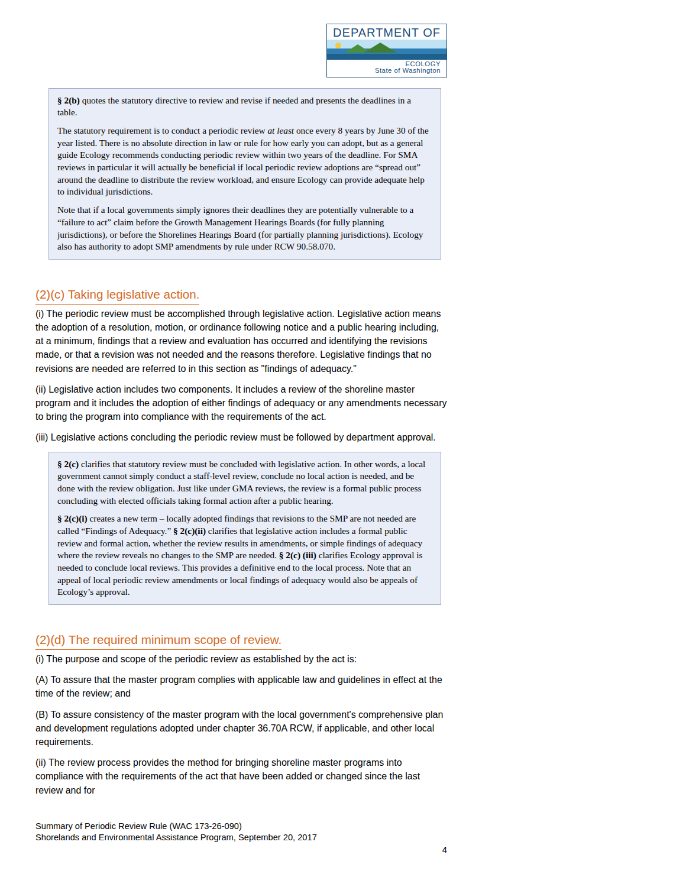DEPARTMENT OF
ECOLOGY
State of Washington
§ 2(b) quotes the statutory directive to review and revise if needed and presents the deadlines in a table.
The statutory requirement is to conduct a periodic review at least once every 8 years by June 30 of the year listed. There is no absolute direction in law or rule for how early you can adopt, but as a general guide Ecology recommends conducting periodic review within two years of the deadline. For SMA reviews in particular it will actually be beneficial if local periodic review adoptions are “spread out” around the deadline to distribute the review workload, and ensure Ecology can provide adequate help to individual jurisdictions.
Note that if a local governments simply ignores their deadlines they are potentially vulnerable to a “failure to act” claim before the Growth Management Hearings Boards (for fully planning jurisdictions), or before the Shorelines Hearings Board (for partially planning jurisdictions). Ecology also has authority to adopt SMP amendments by rule under RCW 90.58.070.
(2)(c) Taking legislative action.
(i) The periodic review must be accomplished through legislative action. Legislative action means the adoption of a resolution, motion, or ordinance following notice and a public hearing including, at a minimum, findings that a review and evaluation has occurred and identifying the revisions made, or that a revision was not needed and the reasons therefore. Legislative findings that no revisions are needed are referred to in this section as "findings of adequacy."
(ii) Legislative action includes two components. It includes a review of the shoreline master program and it includes the adoption of either findings of adequacy or any amendments necessary to bring the program into compliance with the requirements of the act.
(iii) Legislative actions concluding the periodic review must be followed by department approval.
§ 2(c) clarifies that statutory review must be concluded with legislative action. In other words, a local government cannot simply conduct a staff-level review, conclude no local action is needed, and be done with the review obligation. Just like under GMA reviews, the review is a formal public process concluding with elected officials taking formal action after a public hearing.
§ 2(c)(i) creates a new term – locally adopted findings that revisions to the SMP are not needed are called “Findings of Adequacy.” § 2(c)(ii) clarifies that legislative action includes a formal public review and formal action, whether the review results in amendments, or simple findings of adequacy where the review reveals no changes to the SMP are needed. § 2(c) (iii) clarifies Ecology approval is needed to conclude local reviews. This provides a definitive end to the local process. Note that an appeal of local periodic review amendments or local findings of adequacy would also be appeals of Ecology’s approval.
(2)(d) The required minimum scope of review.
(i) The purpose and scope of the periodic review as established by the act is:
(A) To assure that the master program complies with applicable law and guidelines in effect at the time of the review; and
(B) To assure consistency of the master program with the local government's comprehensive plan and development regulations adopted under chapter 36.70A RCW, if applicable, and other local requirements.
(ii) The review process provides the method for bringing shoreline master programs into compliance with the requirements of the act that have been added or changed since the last review and for
Summary of Periodic Review Rule (WAC 173-26-090)
Shorelands and Environmental Assistance Program, September 20, 2017
4